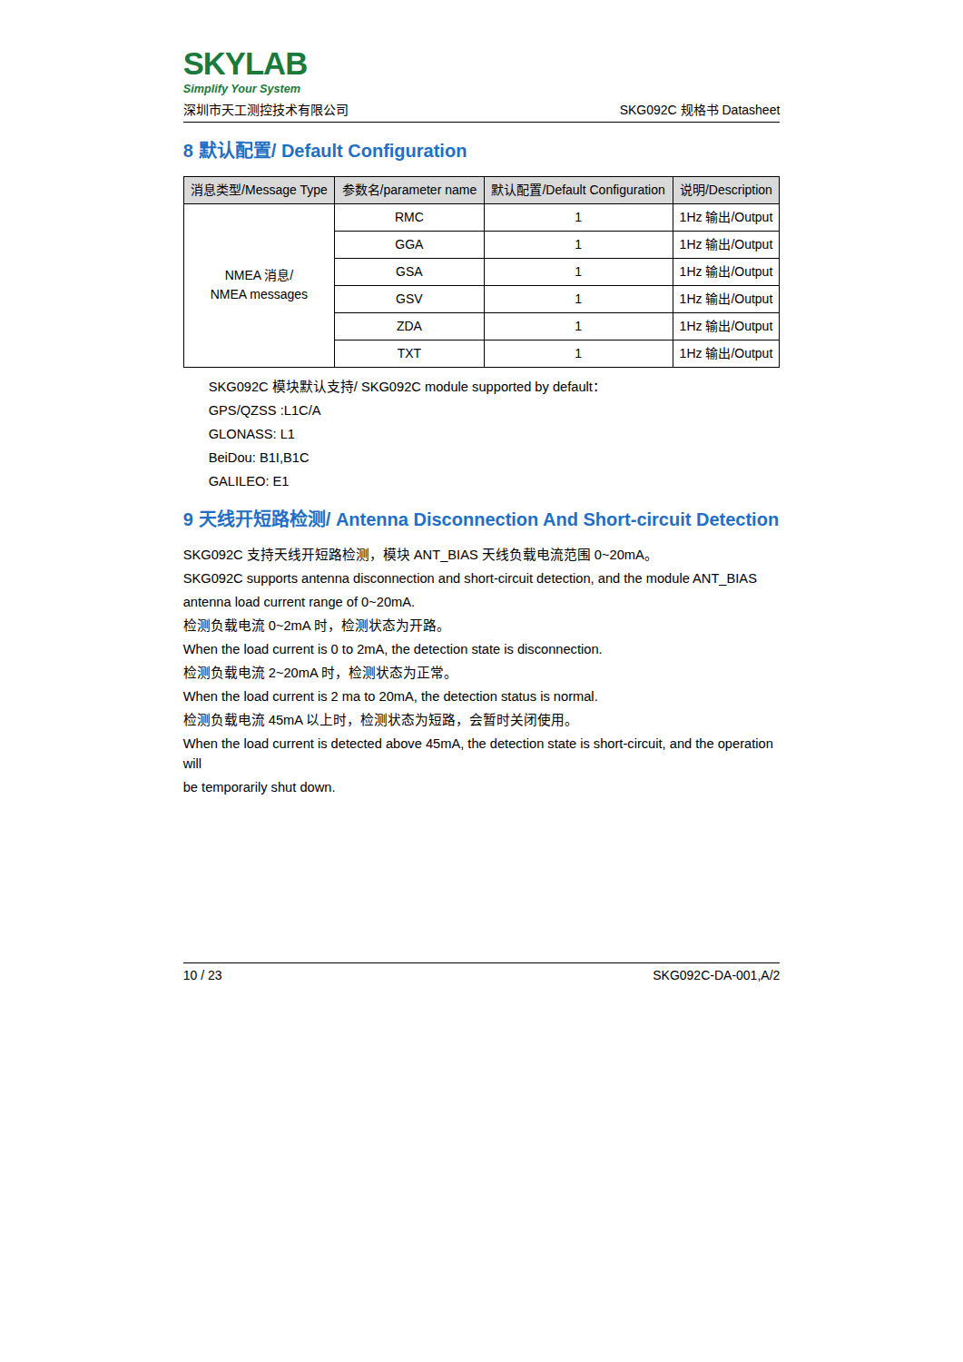SKYLAB
Simplify Your System
深圳市天工测控技术有限公司
SKG092C 规格书 Datasheet
8默认配置/ Default Configuration
| 消息类型/Message Type | 参数名/parameter name | 默认配置/Default Configuration | 说明/Description |
| --- | --- | --- | --- |
| NMEA 消息/ NMEA messages | RMC | 1 | 1Hz 输出/Output |
| GGA | 1 | 1Hz 输出/Output |
| GSA | 1 | 1Hz 输出/Output |
| GSV | 1 | 1Hz 输出/Output |
| ZDA | 1 | 1Hz 输出/Output |
| TXT | 1 | 1Hz 输出/Output |
SKG092C 模块默认支持/ SKG092C module supported by default：
GPS/QZSS :L1C/A
GLONASS: L1
BeiDou: B1I,B1C
GALILEO: E1
9天线开短路检测/ Antenna Disconnection And Short-circuit Detection
SKG092C 支持天线开短路检测，模块 ANT_BIAS 天线负载电流范围 0~20mA。
SKG092C supports antenna disconnection and short-circuit detection, and the module ANT_BIAS
antenna load current range of 0~20mA.
检测负载电流 0~2mA 时，检测状态为开路。
When the load current is 0 to 2mA, the detection state is disconnection.
检测负载电流 2~20mA 时，检测状态为正常。
When the load current is 2 ma to 20mA, the detection status is normal.
检测负载电流 45mA 以上时，检测状态为短路，会暂时关闭使用。
When the load current is detected above 45mA, the detection state is short-circuit, and the operation will
be temporarily shut down.
10 / 23
SKG092C-DA-001,A/2